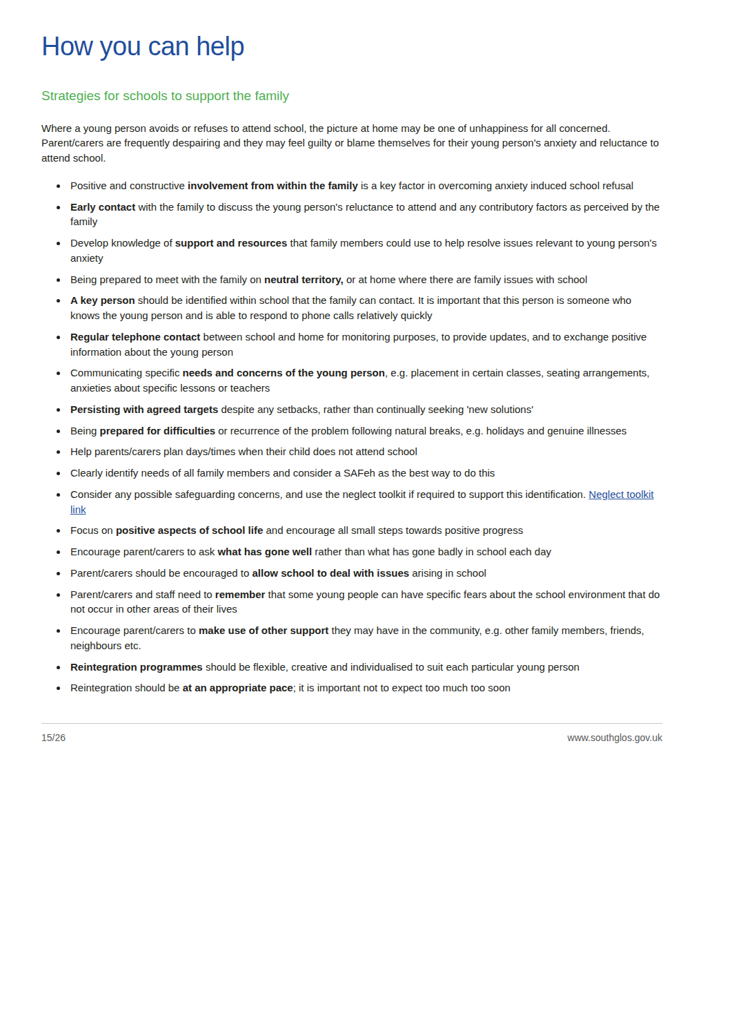How you can help
Strategies for schools to support the family
Where a young person avoids or refuses to attend school, the picture at home may be one of unhappiness for all concerned. Parent/carers are frequently despairing and they may feel guilty or blame themselves for their young person's anxiety and reluctance to attend school.
Positive and constructive involvement from within the family is a key factor in overcoming anxiety induced school refusal
Early contact with the family to discuss the young person's reluctance to attend and any contributory factors as perceived by the family
Develop knowledge of support and resources that family members could use to help resolve issues relevant to young person's anxiety
Being prepared to meet with the family on neutral territory, or at home where there are family issues with school
A key person should be identified within school that the family can contact. It is important that this person is someone who knows the young person and is able to respond to phone calls relatively quickly
Regular telephone contact between school and home for monitoring purposes, to provide updates, and to exchange positive information about the young person
Communicating specific needs and concerns of the young person, e.g. placement in certain classes, seating arrangements, anxieties about specific lessons or teachers
Persisting with agreed targets despite any setbacks, rather than continually seeking 'new solutions'
Being prepared for difficulties or recurrence of the problem following natural breaks, e.g. holidays and genuine illnesses
Help parents/carers plan days/times when their child does not attend school
Clearly identify needs of all family members and consider a SAFeh as the best way to do this
Consider any possible safeguarding concerns, and use the neglect toolkit if required to support this identification. Neglect toolkit link
Focus on positive aspects of school life and encourage all small steps towards positive progress
Encourage parent/carers to ask what has gone well rather than what has gone badly in school each day
Parent/carers should be encouraged to allow school to deal with issues arising in school
Parent/carers and staff need to remember that some young people can have specific fears about the school environment that do not occur in other areas of their lives
Encourage parent/carers to make use of other support they may have in the community, e.g. other family members, friends, neighbours etc.
Reintegration programmes should be flexible, creative and individualised to suit each particular young person
Reintegration should be at an appropriate pace; it is important not to expect too much too soon
15/26 www.southglos.gov.uk